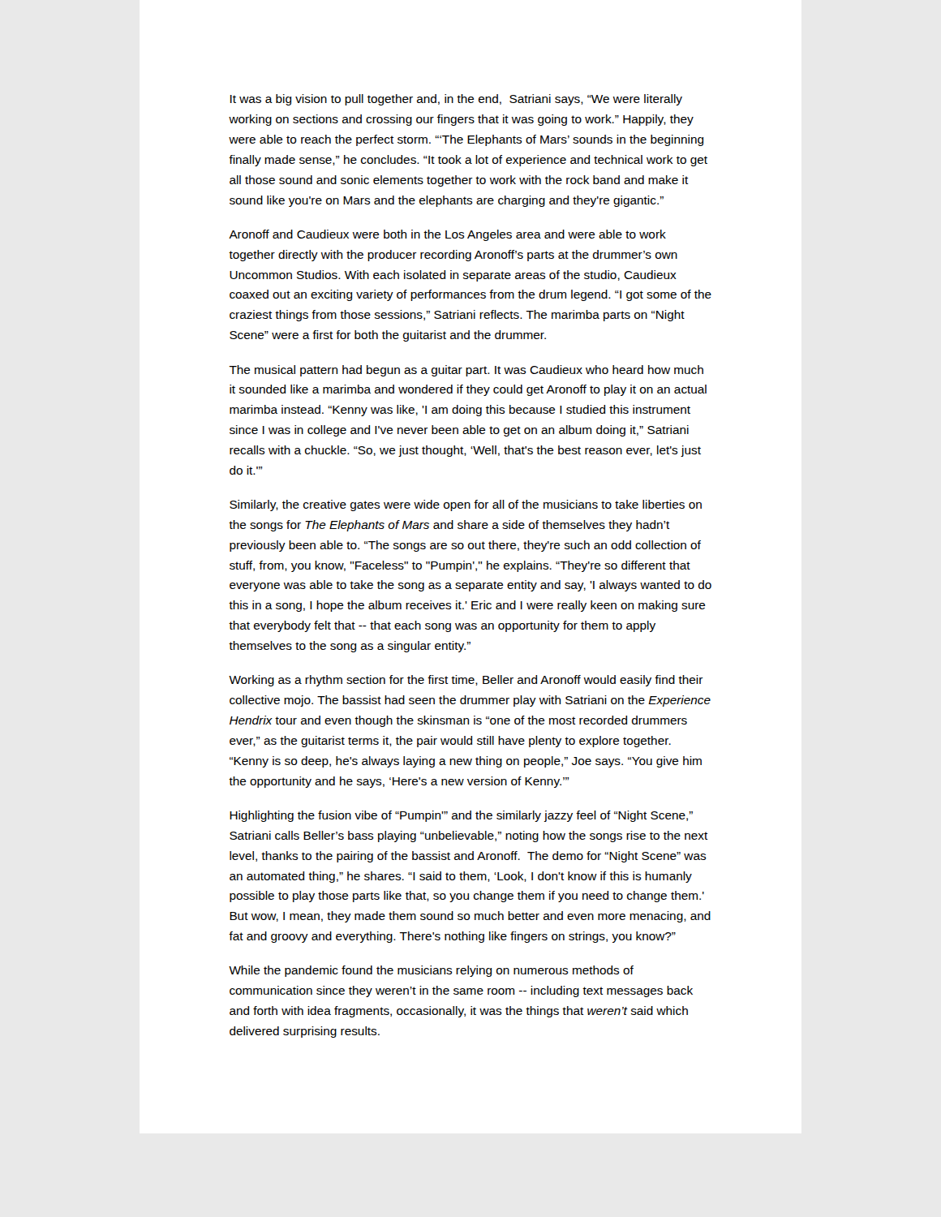It was a big vision to pull together and, in the end, Satriani says, “We were literally working on sections and crossing our fingers that it was going to work.” Happily, they were able to reach the perfect storm. “‘The Elephants of Mars’ sounds in the beginning finally made sense,” he concludes. “It took a lot of experience and technical work to get all those sound and sonic elements together to work with the rock band and make it sound like you're on Mars and the elephants are charging and they're gigantic.”
Aronoff and Caudieux were both in the Los Angeles area and were able to work together directly with the producer recording Aronoff’s parts at the drummer’s own Uncommon Studios. With each isolated in separate areas of the studio, Caudieux coaxed out an exciting variety of performances from the drum legend. “I got some of the craziest things from those sessions,” Satriani reflects. The marimba parts on “Night Scene” were a first for both the guitarist and the drummer.
The musical pattern had begun as a guitar part. It was Caudieux who heard how much it sounded like a marimba and wondered if they could get Aronoff to play it on an actual marimba instead. “Kenny was like, 'I am doing this because I studied this instrument since I was in college and I've never been able to get on an album doing it,” Satriani recalls with a chuckle. “So, we just thought, ‘Well, that's the best reason ever, let's just do it.'”
Similarly, the creative gates were wide open for all of the musicians to take liberties on the songs for The Elephants of Mars and share a side of themselves they hadn’t previously been able to. “The songs are so out there, they're such an odd collection of stuff, from, you know, "Faceless" to "Pumpin'," he explains. “They're so different that everyone was able to take the song as a separate entity and say, 'I always wanted to do this in a song, I hope the album receives it.' Eric and I were really keen on making sure that everybody felt that -- that each song was an opportunity for them to apply themselves to the song as a singular entity.”
Working as a rhythm section for the first time, Beller and Aronoff would easily find their collective mojo. The bassist had seen the drummer play with Satriani on the Experience Hendrix tour and even though the skinsman is “one of the most recorded drummers ever,” as the guitarist terms it, the pair would still have plenty to explore together. “Kenny is so deep, he's always laying a new thing on people,” Joe says. “You give him the opportunity and he says, ‘Here's a new version of Kenny.’”
Highlighting the fusion vibe of “Pumpin'” and the similarly jazzy feel of “Night Scene,” Satriani calls Beller’s bass playing “unbelievable,” noting how the songs rise to the next level, thanks to the pairing of the bassist and Aronoff. The demo for “Night Scene” was an automated thing,” he shares. “I said to them, ‘Look, I don't know if this is humanly possible to play those parts like that, so you change them if you need to change them.' But wow, I mean, they made them sound so much better and even more menacing, and fat and groovy and everything. There's nothing like fingers on strings, you know?”
While the pandemic found the musicians relying on numerous methods of communication since they weren’t in the same room -- including text messages back and forth with idea fragments, occasionally, it was the things that weren’t said which delivered surprising results.